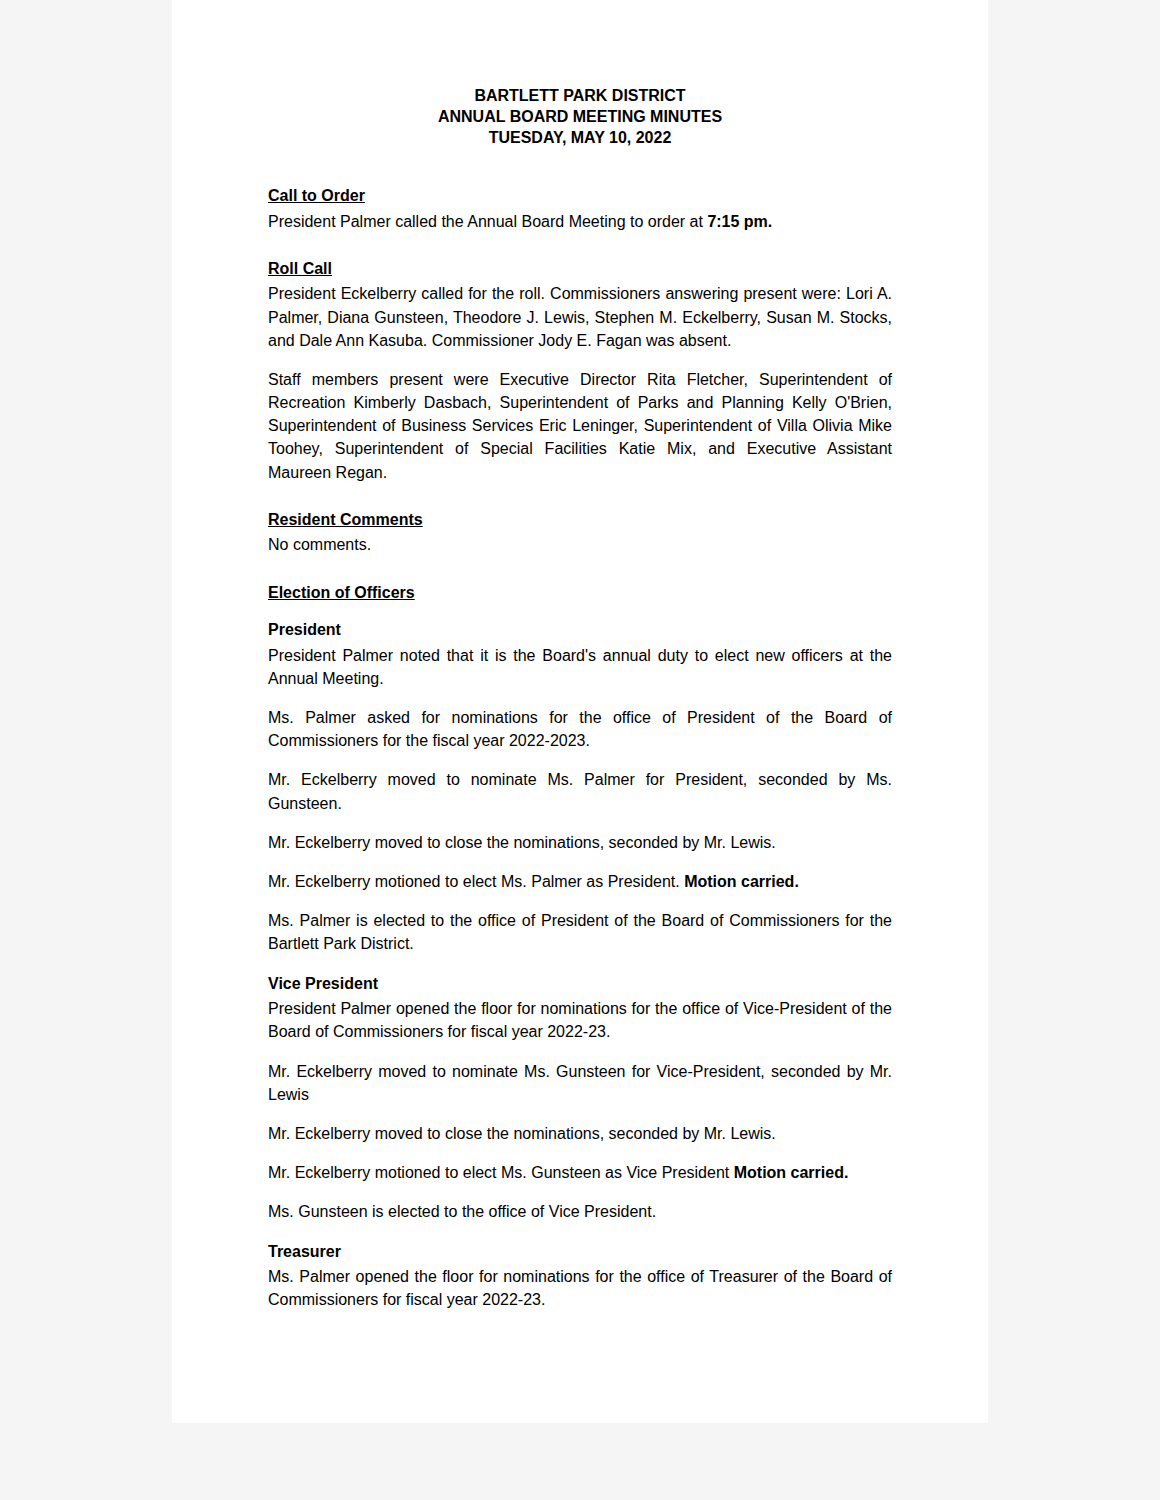BARTLETT PARK DISTRICT ANNUAL BOARD MEETING MINUTES TUESDAY, MAY 10, 2022
Call to Order
President Palmer called the Annual Board Meeting to order at 7:15 pm.
Roll Call
President Eckelberry called for the roll. Commissioners answering present were: Lori A. Palmer, Diana Gunsteen, Theodore J. Lewis, Stephen M. Eckelberry, Susan M. Stocks, and Dale Ann Kasuba. Commissioner Jody E. Fagan was absent.
Staff members present were Executive Director Rita Fletcher, Superintendent of Recreation Kimberly Dasbach, Superintendent of Parks and Planning Kelly O'Brien, Superintendent of Business Services Eric Leninger, Superintendent of Villa Olivia Mike Toohey, Superintendent of Special Facilities Katie Mix, and Executive Assistant Maureen Regan.
Resident Comments
No comments.
Election of Officers
President
President Palmer noted that it is the Board's annual duty to elect new officers at the Annual Meeting.
Ms. Palmer asked for nominations for the office of President of the Board of Commissioners for the fiscal year 2022-2023.
Mr. Eckelberry moved to nominate Ms. Palmer for President, seconded by Ms. Gunsteen.
Mr. Eckelberry moved to close the nominations, seconded by Mr. Lewis.
Mr. Eckelberry motioned to elect Ms. Palmer as President. Motion carried.
Ms. Palmer is elected to the office of President of the Board of Commissioners for the Bartlett Park District.
Vice President
President Palmer opened the floor for nominations for the office of Vice-President of the Board of Commissioners for fiscal year 2022-23.
Mr. Eckelberry moved to nominate Ms. Gunsteen for Vice-President, seconded by Mr. Lewis
Mr. Eckelberry moved to close the nominations, seconded by Mr. Lewis.
Mr. Eckelberry motioned to elect Ms. Gunsteen as Vice President Motion carried.
Ms. Gunsteen is elected to the office of Vice President.
Treasurer
Ms. Palmer opened the floor for nominations for the office of Treasurer of the Board of Commissioners for fiscal year 2022-23.